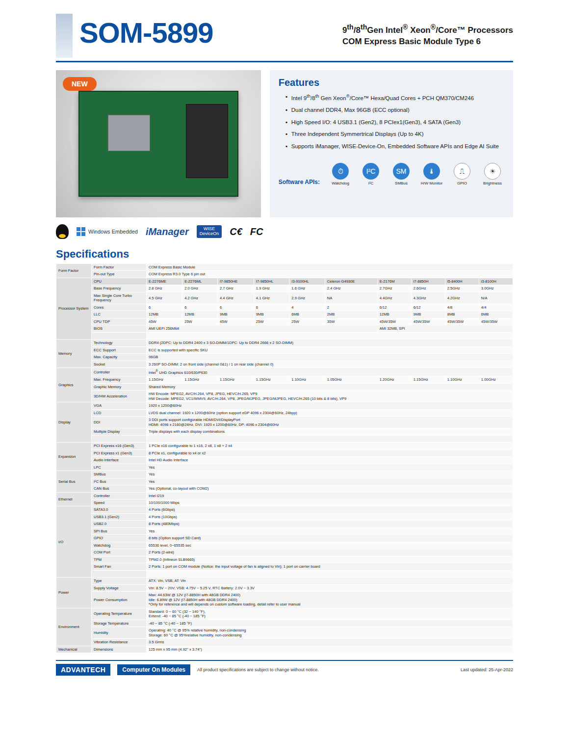SOM-5899
9th/8thGen Intel® Xeon®/Core™ Processors
COM Express Basic Module Type 6
NEW
Features
Intel 9th/8th Gen Xeon®/Core™ Hexa/Quad Cores + PCH QM370/CM246
Dual channel DDR4, Max 96GB (ECC optional)
High Speed I/O: 4 USB3.1 (Gen2), 8 PCIex1(Gen3), 4 SATA (Gen3)
Three Independent Symmertrical Displays (Up to 4K)
Supports iManager, WISE-Device-On, Embedded Software APIs and Edge AI Suite
Software APIs:
⏱
Watchdog
I²C
I²C
SM
SMBus
🌡
H/W Monitor
⎍
GPIO
☀
Brightness
Windows Embedded
iManager
WISE
DeviceOn
C€
FC
Specifications
| Form Factor | Form Factor | COM Express Basic Module |
| Pin-out Type | COM Express R3.0 Type 6 pin out |
| Processor System | CPU | E-2276ME | E-2276ML | I7-9850HE | I7-9850HL | I3-9100HL | Celeron G4930E | E-2176M | i7-8850H | i5-8400H | i3-8100H |
| Base Frequency | 2.8 GHz | 2.0 GHz | 2.7 GHz | 1.9 GHz | 1.6 GHz | 2.4 GHz | 2.7GHz | 2.6GHz | 2.5GHz | 3.0GHz |
| Max Single Core Turbo Frequency | 4.5 GHz | 4.2 GHz | 4.4 GHz | 4.1 GHz | 2.9 GHz | NA | 4.4GHz | 4.3GHz | 4.2GHz | N/A |
| Cores | 6 | 6 | 6 | 6 | 4 | 2 | 6/12 | 6/12 | 4/8 | 4/4 |
| LLC | 12MB | 12MB | 9MB | 9MB | 6MB | 2MB | 12MB | 9MB | 8MB | 6MB |
| CPU TDP | 45W | 25W | 45W | 25W | 25W | 35W | 45W/35W | 45W/35W | 45W/35W | 45W/35W |
| BIOS | AMI UEFI 256Mbit | AMI 32MB, SPI |
| Memory | Technology | DDR4 (2DPC: Up to DDR4 2400 x 3 SO-DIMM/1DPC: Up to DDR4 2666 x 2 SO-DIMM) |
| ECC Support | ECC is supported with specific SKU |
| Max. Capacity | 96GB |
| Socket | 3 260P SO-DIMM: 2 on front side (channel 0&1) / 1 on rear side (channel 0) |
| Graphics | Controller | Intel ® UHD Graphics 610/630/P630 |
| Max. Frequency | 1.15GHz | 1.15GHz | 1.15GHz | 1.15GHz | 1.10GHz | 1.05GHz | 1.20GHz | 1.15GHz | 1.10GHz | 1.00GHz |
| Graphic Memory | Shared Memory |
| 3D/HW Acceleration | HW Encode: MPEG2, AVC/H.264, VP8, JPEG, HEVC/H.265, VP9 HW Decode: MPEG2, VC1/WMV9, AVC/H.264, VP8, JPEG/MJPEG, JPEG/MJPEG, HEVC/H.265 (10 bits & 8 bits), VP9 |
| Display | VGA | 1920 x 1200@60Hz |
| LCD | LVDS dual channel: 1920 x 1200@60Hz (option support eDP 4096 x 2304@60Hz, 24bpp) |
| DDI | 3 DDI ports support configurable HDMI/DVI/DisplayPort HDMI: 4096 x 2160@24Hz, DVI: 1920 x 1200@60Hz, DP: 4096 x 2304@60Hz |
| Multiple Display | Triple displays with each display combinations |
| Expansion | PCI Express x16 (Gen3) | 1 PCIe x16 configurable to 1 x16, 2 x8, 1 x8 + 2 x4 |
| PCI Express x1 (Gen3) | 8 PCIe x1, configurable to x4 or x2 |
| Audio Interface | Intel HD Audio Interface |
| LPC | Yes |
| Serial Bus | SMBus | Yes |
| I²C Bus | Yes |
| CAN Bus | Yes (Optional, co-layout with COM2) |
| Ethernet | Controller | Intel I219 |
| Speed | 10/100/1000 Mbps |
| I/O | SATA3.0 | 4 Ports (6Gbps) |
| USB3.1 (Gen2) | 4 Ports (10Gbps) |
| USB2.0 | 8 Ports (480Mbps) |
| SPI Bus | Yes |
| GPIO | 8 bits (Option support SD Card) |
| Watchdog | 65536 level, 0~65535 sec |
| COM Port | 2 Ports (2-wire) |
| TPM | TPM2.0 (Infineon SLB9665) |
| Smart Fan | 2 Ports: 1 port on COM module (Notice: the input voltage of fan is aligned to Vin); 1 port on carrier board |
| Power | Type | ATX: Vin, VSB; AT: Vin |
| Supply Voltage | Vin: 8.5V ~ 20V; VSB: 4.75V ~ 5.25 V, RTC Battery: 2.0V ~ 3.3V |
| Power Consumption | Max: 44.63W @ 12V (i7-8850H with 48GB DDR4 2400) Idle: 6.89W @ 12V (i7-8850H with 48GB DDR4 2400) *Only for reference and will depends on custom software loading, detail refer to user manual |
| Environment | Operating Temperature | Standard: 0 ~ 60 °C (32 ~ 140 °F), Extend: -40 ~ 85 °C (-40 ~ 185 °F) |
| Storage Temperature | -40 ~ 85 °C (-40 ~ 185 °F) |
| Humidity | Operating: 40 °C @ 95% relative humidity, non-condensing Storage: 60 °C @ 95%relative humidity, non-condensing |
| Vibration Resistance | 3.5 Grms |
| Mechanical | Dimensions | 125 mm x 95 mm (4.92" x 3.74") |
ADVANTECH
Computer On Modules
All product specifications are subject to change without notice.
Last updated: 25-Apr-2022